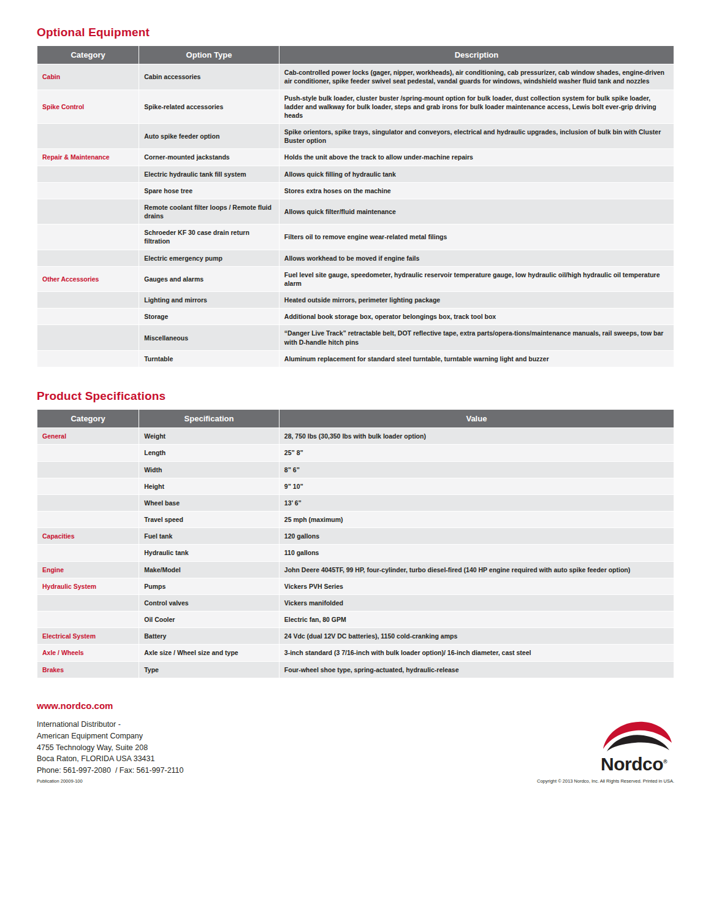Optional Equipment
| Category | Option Type | Description |
| --- | --- | --- |
| Cabin | Cabin accessories | Cab-controlled power locks (gager, nipper, workheads), air conditioning, cab pressurizer, cab window shades, engine-driven air conditioner, spike feeder swivel seat pedestal, vandal guards for windows, windshield washer fluid tank and nozzles |
| Spike Control | Spike-related accessories | Push-style bulk loader, cluster buster /spring-mount option for bulk loader, dust collection system for bulk spike loader, ladder and walkway for bulk loader, steps and grab irons for bulk loader maintenance access, Lewis bolt ever-grip driving heads |
| | Auto spike feeder option | Spike orientors, spike trays, singulator and conveyors, electrical and hydraulic upgrades, inclusion of bulk bin with Cluster Buster option |
| Repair & Maintenance | Corner-mounted jackstands | Holds the unit above the track to allow under-machine repairs |
| | Electric hydraulic tank fill system | Allows quick filling of hydraulic tank |
| | Spare hose tree | Stores extra hoses on the machine |
| | Remote coolant filter loops / Remote fluid drains | Allows quick filter/fluid maintenance |
| | Schroeder KF 30 case drain return filtration | Filters oil to remove engine wear-related metal filings |
| | Electric emergency pump | Allows workhead to be moved if engine fails |
| Other Accessories | Gauges and alarms | Fuel level site gauge, speedometer, hydraulic reservoir temperature gauge, low hydraulic oil/high hydraulic oil temperature alarm |
| | Lighting and mirrors | Heated outside mirrors, perimeter lighting package |
| | Storage | Additional book storage box, operator belongings box, track tool box |
| | Miscellaneous | “Danger Live Track” retractable belt, DOT reflective tape, extra parts/opera-tions/maintenance manuals, rail sweeps, tow bar with D-handle hitch pins |
| | Turntable | Aluminum replacement for standard steel turntable, turntable warning light and buzzer |
Product Specifications
| Category | Specification | Value |
| --- | --- | --- |
| General | Weight | 28, 750 lbs (30,350 lbs with bulk loader option) |
| | Length | 25” 8” |
| | Width | 8” 6” |
| | Height | 9” 10” |
| | Wheel base | 13’ 6” |
| | Travel speed | 25 mph (maximum) |
| Capacities | Fuel tank | 120 gallons |
| | Hydraulic tank | 110 gallons |
| Engine | Make/Model | John Deere 4045TF, 99 HP, four-cylinder, turbo diesel-fired (140 HP engine required with auto spike feeder option) |
| Hydraulic System | Pumps | Vickers PVH Series |
| | Control valves | Vickers manifolded |
| | Oil Cooler | Electric fan, 80 GPM |
| Electrical System | Battery | 24 Vdc (dual 12V DC batteries), 1150 cold-cranking amps |
| Axle / Wheels | Axle size / Wheel size and type | 3-inch standard (3 7/16-inch with bulk loader option)/ 16-inch diameter, cast steel |
| Brakes | Type | Four-wheel shoe type, spring-actuated, hydraulic-release |
www.nordco.com
International Distributor -
American Equipment Company
4755 Technology Way, Suite 208
Boca Raton, FLORIDA USA 33431
Phone: 561-997-2080 / Fax: 561-997-2110
Publication 20009-100
Nordco®
Copyright © 2013 Nordco, Inc. All Rights Reserved. Printed in USA.